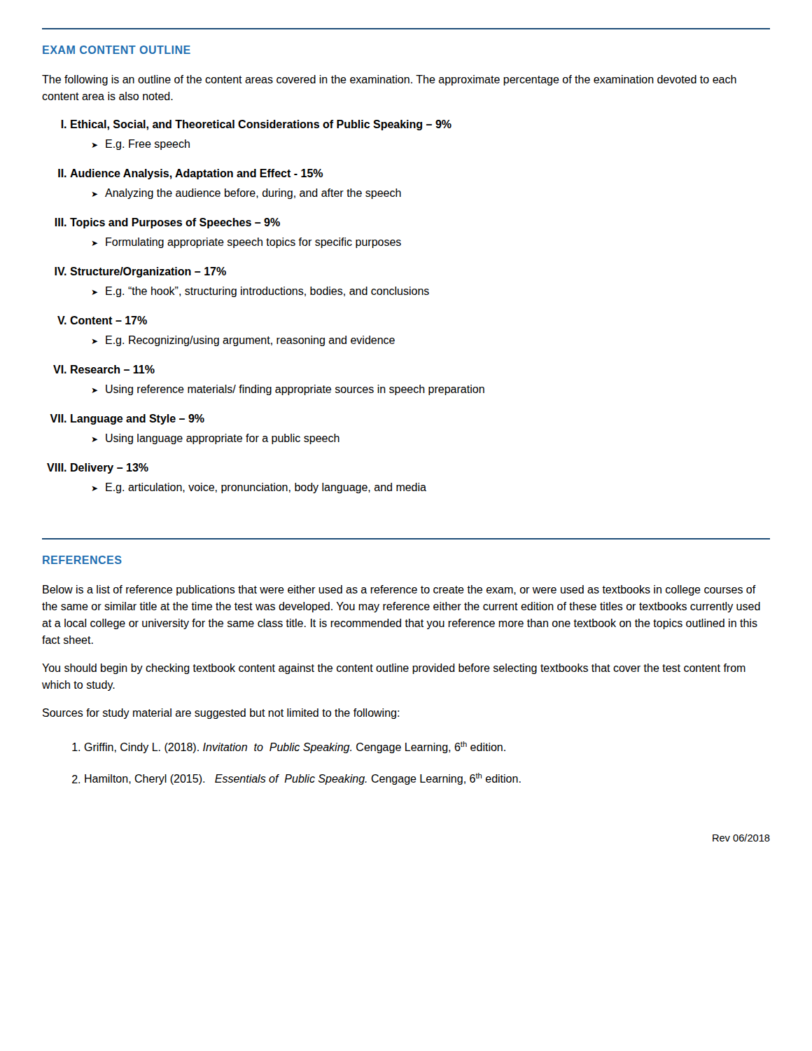EXAM CONTENT OUTLINE
The following is an outline of the content areas covered in the examination. The approximate percentage of the examination devoted to each content area is also noted.
Ethical, Social, and Theoretical Considerations of Public Speaking – 9%
E.g. Free speech
Audience Analysis, Adaptation and Effect - 15%
Analyzing the audience before, during, and after the speech
Topics and Purposes of Speeches – 9%
Formulating appropriate speech topics for specific purposes
Structure/Organization – 17%
E.g. “the hook”, structuring introductions, bodies, and conclusions
Content – 17%
E.g. Recognizing/using argument, reasoning and evidence
Research – 11%
Using reference materials/ finding appropriate sources in speech preparation
Language and Style – 9%
Using language appropriate for a public speech
Delivery – 13%
E.g. articulation, voice, pronunciation, body language, and media
REFERENCES
Below is a list of reference publications that were either used as a reference to create the exam, or were used as textbooks in college courses of the same or similar title at the time the test was developed. You may reference either the current edition of these titles or textbooks currently used at a local college or university for the same class title. It is recommended that you reference more than one textbook on the topics outlined in this fact sheet.
You should begin by checking textbook content against the content outline provided before selecting textbooks that cover the test content from which to study.
Sources for study material are suggested but not limited to the following:
Griffin, Cindy L. (2018). Invitation to Public Speaking. Cengage Learning, 6th edition.
Hamilton, Cheryl (2015). Essentials of Public Speaking. Cengage Learning, 6th edition.
Rev 06/2018